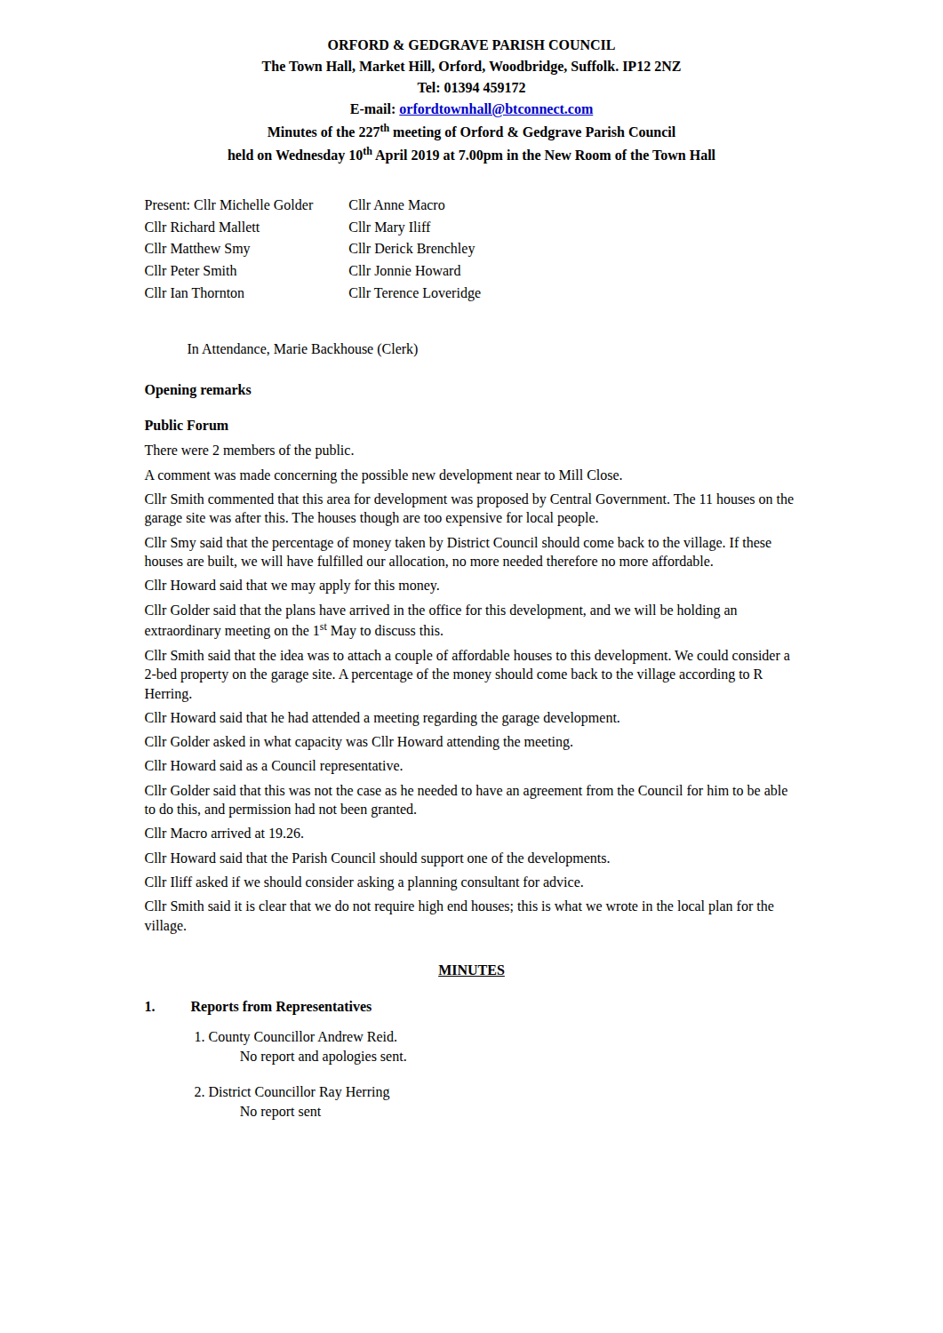ORFORD & GEDGRAVE PARISH COUNCIL
The Town Hall, Market Hill, Orford, Woodbridge, Suffolk. IP12 2NZ
Tel: 01394 459172
E-mail: orfordtownhall@btconnect.com
Minutes of the 227th meeting of Orford & Gedgrave Parish Council
held on Wednesday 10th April 2019 at 7.00pm in the New Room of the Town Hall
| Present: Cllr Michelle Golder | Cllr Anne Macro |
| Cllr Richard Mallett | Cllr Mary Iliff |
| Cllr Matthew Smy | Cllr Derick Brenchley |
| Cllr Peter Smith | Cllr Jonnie Howard |
| Cllr Ian Thornton | Cllr Terence Loveridge |
In Attendance, Marie Backhouse (Clerk)
Opening remarks
Public Forum
There were 2 members of the public.
A comment was made concerning the possible new development near to Mill Close.
Cllr Smith commented that this area for development was proposed by Central Government. The 11 houses on the garage site was after this. The houses though are too expensive for local people.
Cllr Smy said that the percentage of money taken by District Council should come back to the village. If these houses are built, we will have fulfilled our allocation, no more needed therefore no more affordable.
Cllr Howard said that we may apply for this money.
Cllr Golder said that the plans have arrived in the office for this development, and we will be holding an extraordinary meeting on the 1st May to discuss this.
Cllr Smith said that the idea was to attach a couple of affordable houses to this development. We could consider a 2-bed property on the garage site. A percentage of the money should come back to the village according to R Herring.
Cllr Howard said that he had attended a meeting regarding the garage development.
Cllr Golder asked in what capacity was Cllr Howard attending the meeting.
Cllr Howard said as a Council representative.
Cllr Golder said that this was not the case as he needed to have an agreement from the Council for him to be able to do this, and permission had not been granted.
Cllr Macro arrived at 19.26.
Cllr Howard said that the Parish Council should support one of the developments.
Cllr Iliff asked if we should consider asking a planning consultant for advice.
Cllr Smith said it is clear that we do not require high end houses; this is what we wrote in the local plan for the village.
MINUTES
1. Reports from Representatives
County Councillor Andrew Reid.
No report and apologies sent.
District Councillor Ray Herring
No report sent